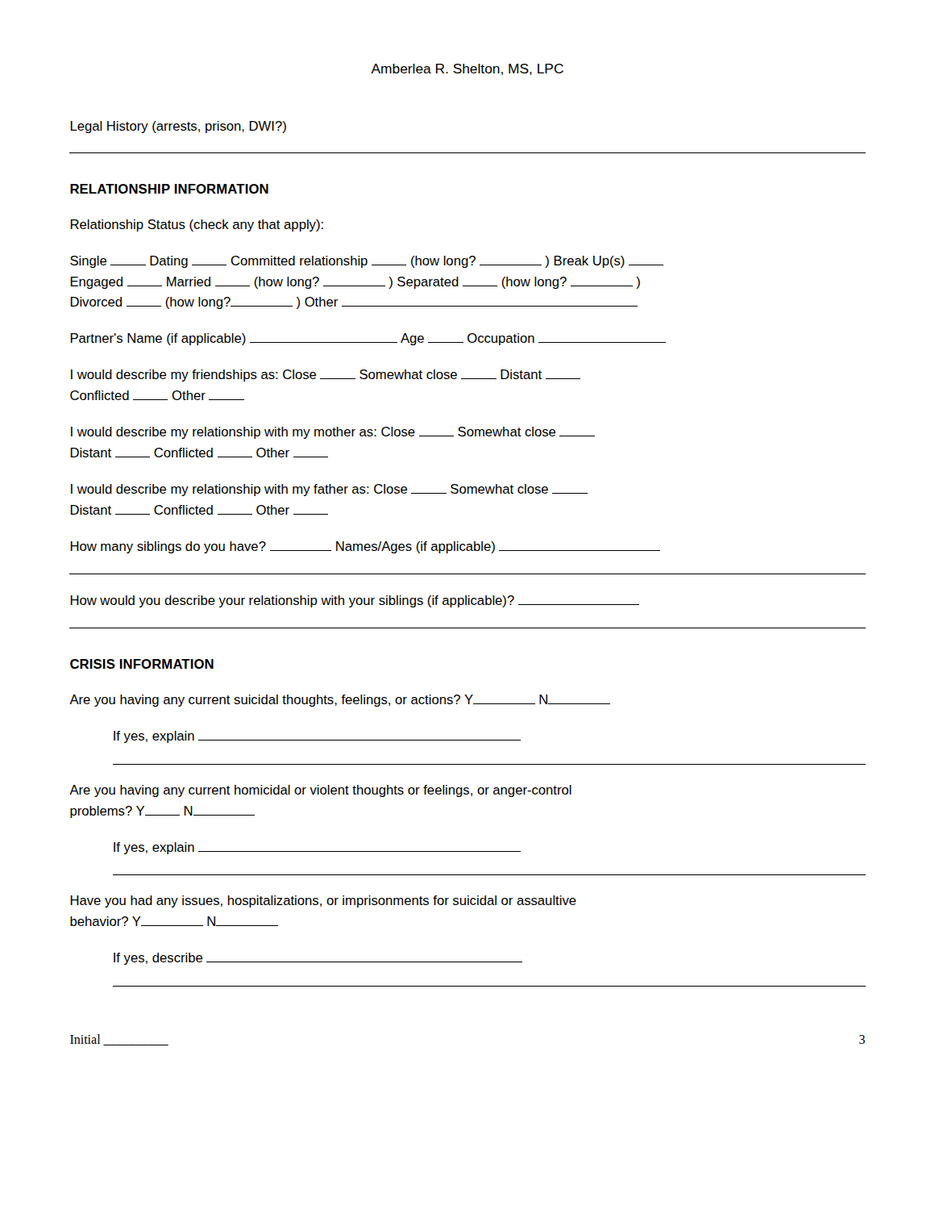Amberlea R. Shelton, MS, LPC
Legal History (arrests, prison, DWI?)
RELATIONSHIP INFORMATION
Relationship Status (check any that apply):
Single Dating Committed relationship (how long? ) Break Up(s)
Engaged Married (how long? ) Separated (how long? )
Divorced (how long? ) Other
Partner's Name (if applicable) Age Occupation
I would describe my friendships as: Close Somewhat close Distant
Conflicted Other
I would describe my relationship with my mother as: Close Somewhat close
Distant Conflicted Other
I would describe my relationship with my father as: Close Somewhat close
Distant Conflicted Other
How many siblings do you have? Names/Ages (if applicable)
How would you describe your relationship with your siblings (if applicable)?
CRISIS INFORMATION
Are you having any current suicidal thoughts, feelings, or actions? Y N
If yes, explain
Are you having any current homicidal or violent thoughts or feelings, or anger-control
problems? Y N
If yes, explain
Have you had any issues, hospitalizations, or imprisonments for suicidal or assaultive
behavior? Y N
If yes, describe
Initial __________ 3